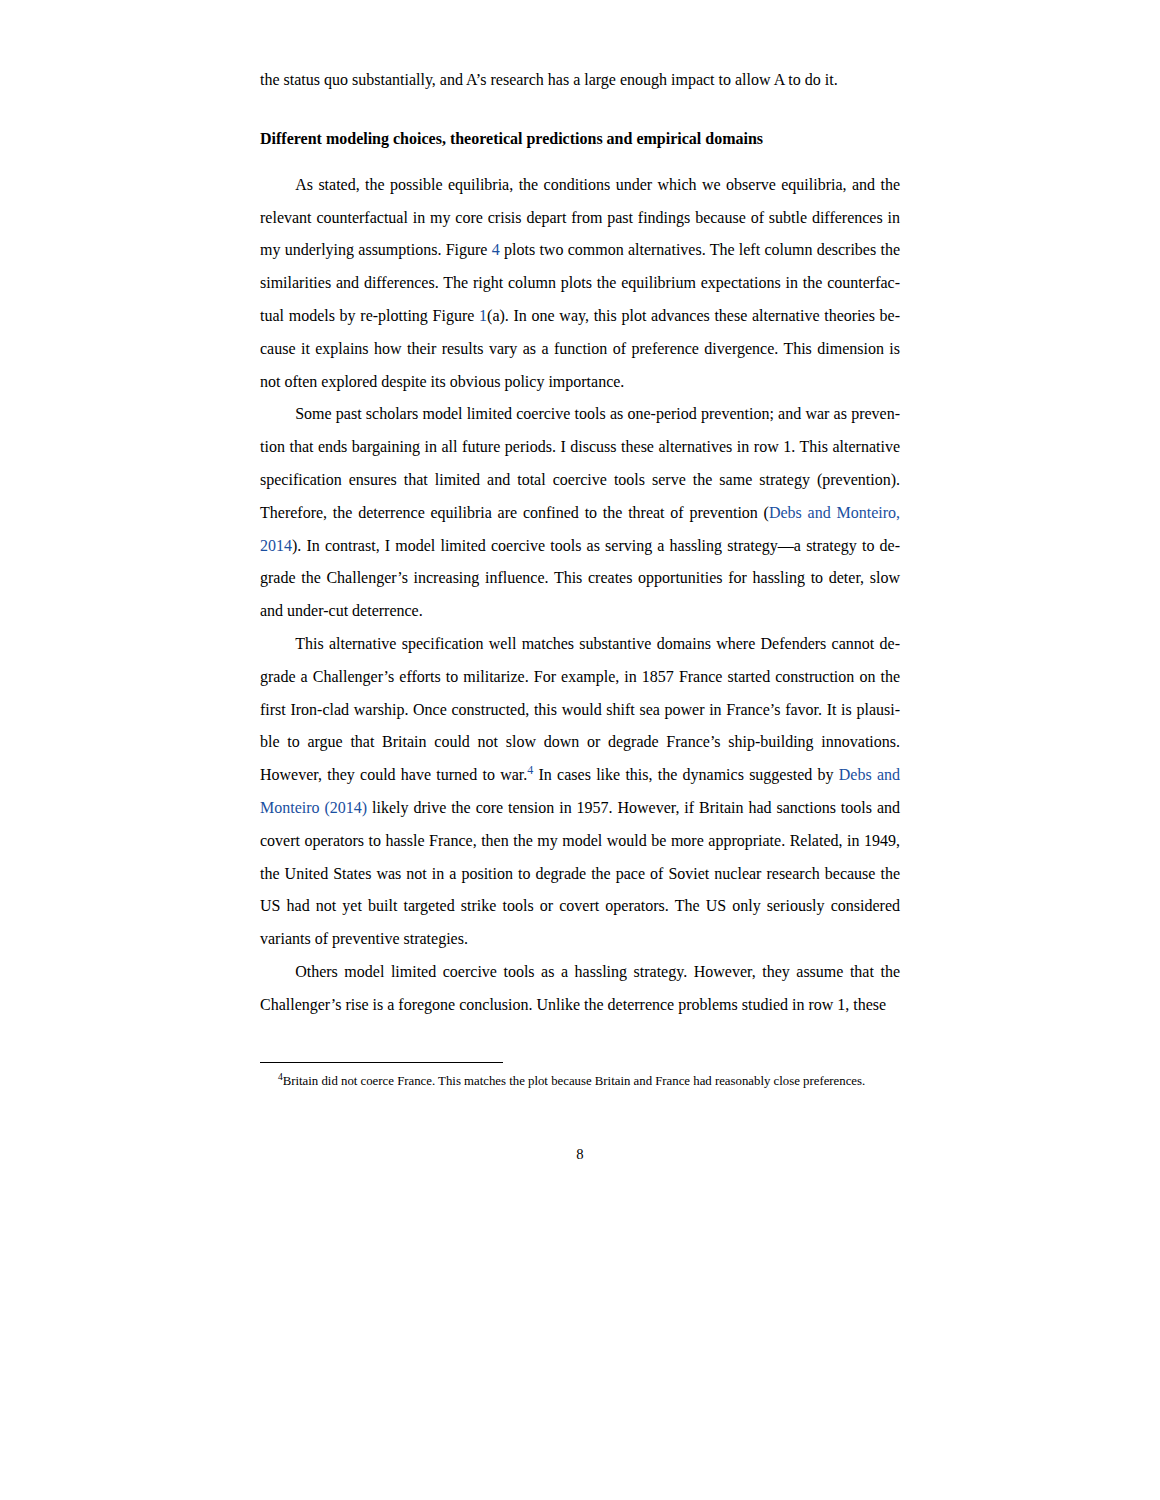the status quo substantially, and A’s research has a large enough impact to allow A to do it.
Different modeling choices, theoretical predictions and empirical domains
As stated, the possible equilibria, the conditions under which we observe equilibria, and the relevant counterfactual in my core crisis depart from past findings because of subtle differences in my underlying assumptions. Figure 4 plots two common alternatives. The left column describes the similarities and differences. The right column plots the equilibrium expectations in the counterfactual models by re-plotting Figure 1(a). In one way, this plot advances these alternative theories because it explains how their results vary as a function of preference divergence. This dimension is not often explored despite its obvious policy importance.
Some past scholars model limited coercive tools as one-period prevention; and war as prevention that ends bargaining in all future periods. I discuss these alternatives in row 1. This alternative specification ensures that limited and total coercive tools serve the same strategy (prevention). Therefore, the deterrence equilibria are confined to the threat of prevention (Debs and Monteiro, 2014). In contrast, I model limited coercive tools as serving a hassling strategy—a strategy to degrade the Challenger’s increasing influence. This creates opportunities for hassling to deter, slow and under-cut deterrence.
This alternative specification well matches substantive domains where Defenders cannot degrade a Challenger’s efforts to militarize. For example, in 1857 France started construction on the first Iron-clad warship. Once constructed, this would shift sea power in France’s favor. It is plausible to argue that Britain could not slow down or degrade France’s ship-building innovations. However, they could have turned to war.4 In cases like this, the dynamics suggested by Debs and Monteiro (2014) likely drive the core tension in 1957. However, if Britain had sanctions tools and covert operators to hassle France, then the my model would be more appropriate. Related, in 1949, the United States was not in a position to degrade the pace of Soviet nuclear research because the US had not yet built targeted strike tools or covert operators. The US only seriously considered variants of preventive strategies.
Others model limited coercive tools as a hassling strategy. However, they assume that the Challenger’s rise is a foregone conclusion. Unlike the deterrence problems studied in row 1, these
4Britain did not coerce France. This matches the plot because Britain and France had reasonably close preferences.
8